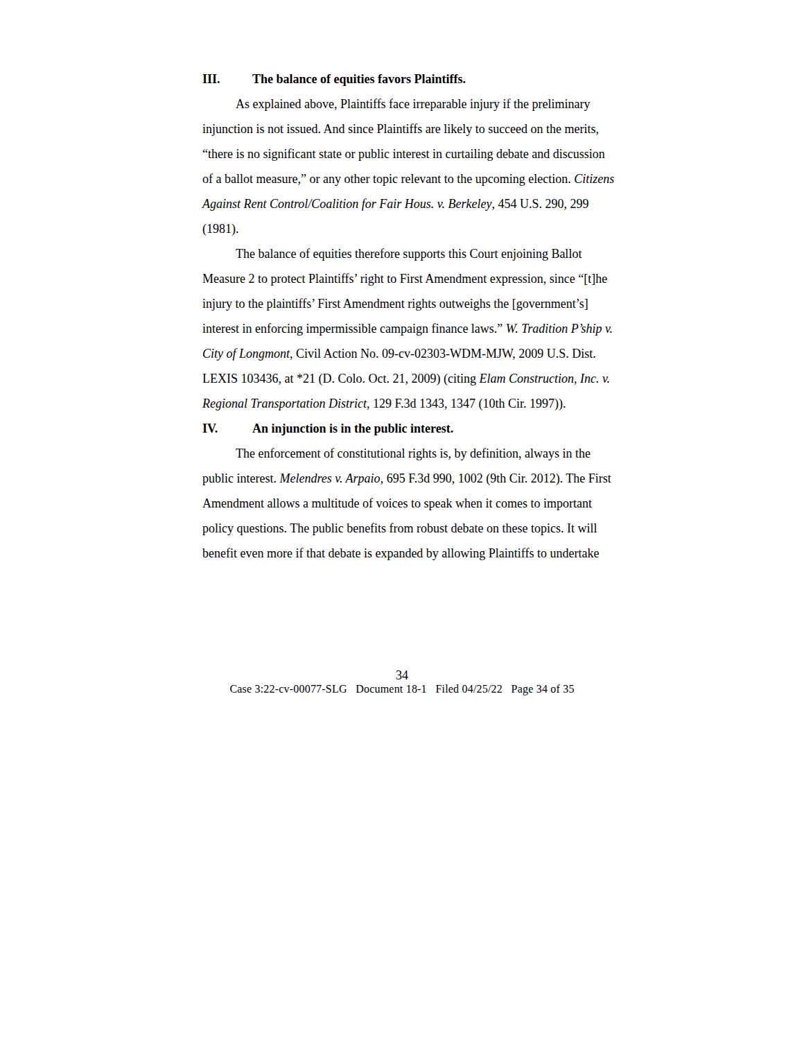III. The balance of equities favors Plaintiffs.
As explained above, Plaintiffs face irreparable injury if the preliminary injunction is not issued. And since Plaintiffs are likely to succeed on the merits, “there is no significant state or public interest in curtailing debate and discussion of a ballot measure,” or any other topic relevant to the upcoming election. Citizens Against Rent Control/Coalition for Fair Hous. v. Berkeley, 454 U.S. 290, 299 (1981).
The balance of equities therefore supports this Court enjoining Ballot Measure 2 to protect Plaintiffs’ right to First Amendment expression, since “[t]he injury to the plaintiffs’ First Amendment rights outweighs the [government’s] interest in enforcing impermissible campaign finance laws.” W. Tradition P’ship v. City of Longmont, Civil Action No. 09-cv-02303-WDM-MJW, 2009 U.S. Dist. LEXIS 103436, at *21 (D. Colo. Oct. 21, 2009) (citing Elam Construction, Inc. v. Regional Transportation District, 129 F.3d 1343, 1347 (10th Cir. 1997)).
IV. An injunction is in the public interest.
The enforcement of constitutional rights is, by definition, always in the public interest. Melendres v. Arpaio, 695 F.3d 990, 1002 (9th Cir. 2012). The First Amendment allows a multitude of voices to speak when it comes to important policy questions. The public benefits from robust debate on these topics. It will benefit even more if that debate is expanded by allowing Plaintiffs to undertake
34
Case 3:22-cv-00077-SLG Document 18-1 Filed 04/25/22 Page 34 of 35